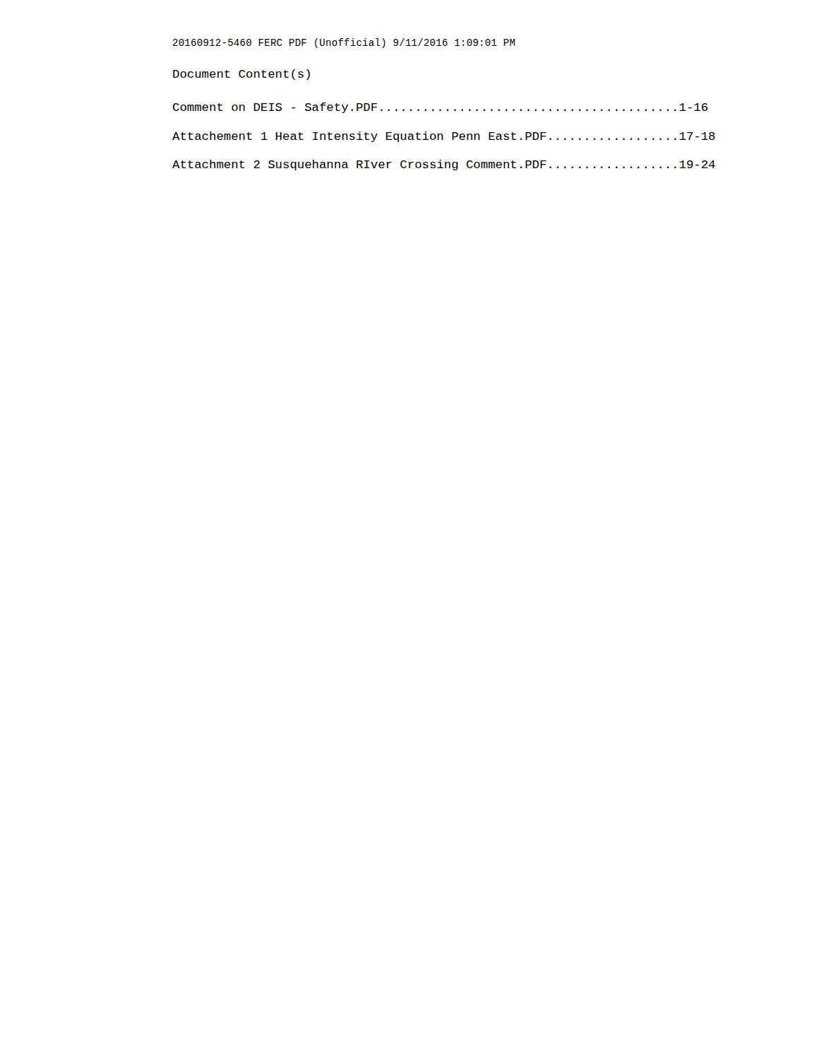20160912-5460 FERC PDF (Unofficial) 9/11/2016 1:09:01 PM
Document Content(s)
Comment on DEIS - Safety.PDF.........................................1-16
Attachement 1 Heat Intensity Equation Penn East.PDF..................17-18
Attachment 2 Susquehanna RIver Crossing Comment.PDF..................19-24